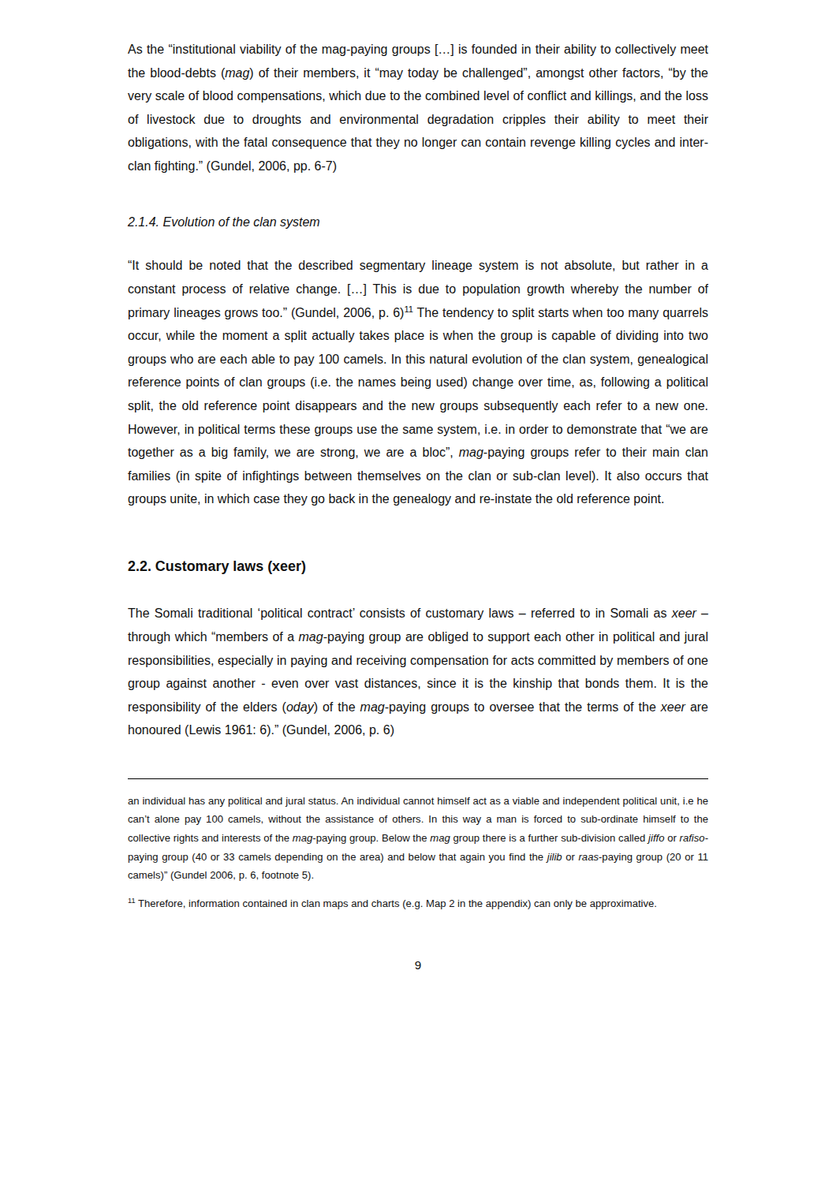As the “institutional viability of the mag-paying groups […] is founded in their ability to collectively meet the blood-debts (mag) of their members, it “may today be challenged”, amongst other factors, “by the very scale of blood compensations, which due to the combined level of conflict and killings, and the loss of livestock due to droughts and environmental degradation cripples their ability to meet their obligations, with the fatal consequence that they no longer can contain revenge killing cycles and inter-clan fighting.” (Gundel, 2006, pp. 6-7)
2.1.4. Evolution of the clan system
“It should be noted that the described segmentary lineage system is not absolute, but rather in a constant process of relative change. […] This is due to population growth whereby the number of primary lineages grows too.” (Gundel, 2006, p. 6)11 The tendency to split starts when too many quarrels occur, while the moment a split actually takes place is when the group is capable of dividing into two groups who are each able to pay 100 camels. In this natural evolution of the clan system, genealogical reference points of clan groups (i.e. the names being used) change over time, as, following a political split, the old reference point disappears and the new groups subsequently each refer to a new one. However, in political terms these groups use the same system, i.e. in order to demonstrate that “we are together as a big family, we are strong, we are a bloc”, mag-paying groups refer to their main clan families (in spite of infightings between themselves on the clan or sub-clan level). It also occurs that groups unite, in which case they go back in the genealogy and re-instate the old reference point.
2.2. Customary laws (xeer)
The Somali traditional ‘political contract’ consists of customary laws – referred to in Somali as xeer – through which “members of a mag-paying group are obliged to support each other in political and jural responsibilities, especially in paying and receiving compensation for acts committed by members of one group against another - even over vast distances, since it is the kinship that bonds them. It is the responsibility of the elders (oday) of the mag-paying groups to oversee that the terms of the xeer are honoured (Lewis 1961: 6).” (Gundel, 2006, p. 6)
an individual has any political and jural status. An individual cannot himself act as a viable and independent political unit, i.e he can’t alone pay 100 camels, without the assistance of others. In this way a man is forced to sub-ordinate himself to the collective rights and interests of the mag-paying group. Below the mag group there is a further sub-division called jiffo or rafiso-paying group (40 or 33 camels depending on the area) and below that again you find the jilib or raas-paying group (20 or 11 camels)” (Gundel 2006, p. 6, footnote 5).
11 Therefore, information contained in clan maps and charts (e.g. Map 2 in the appendix) can only be approximative.
9